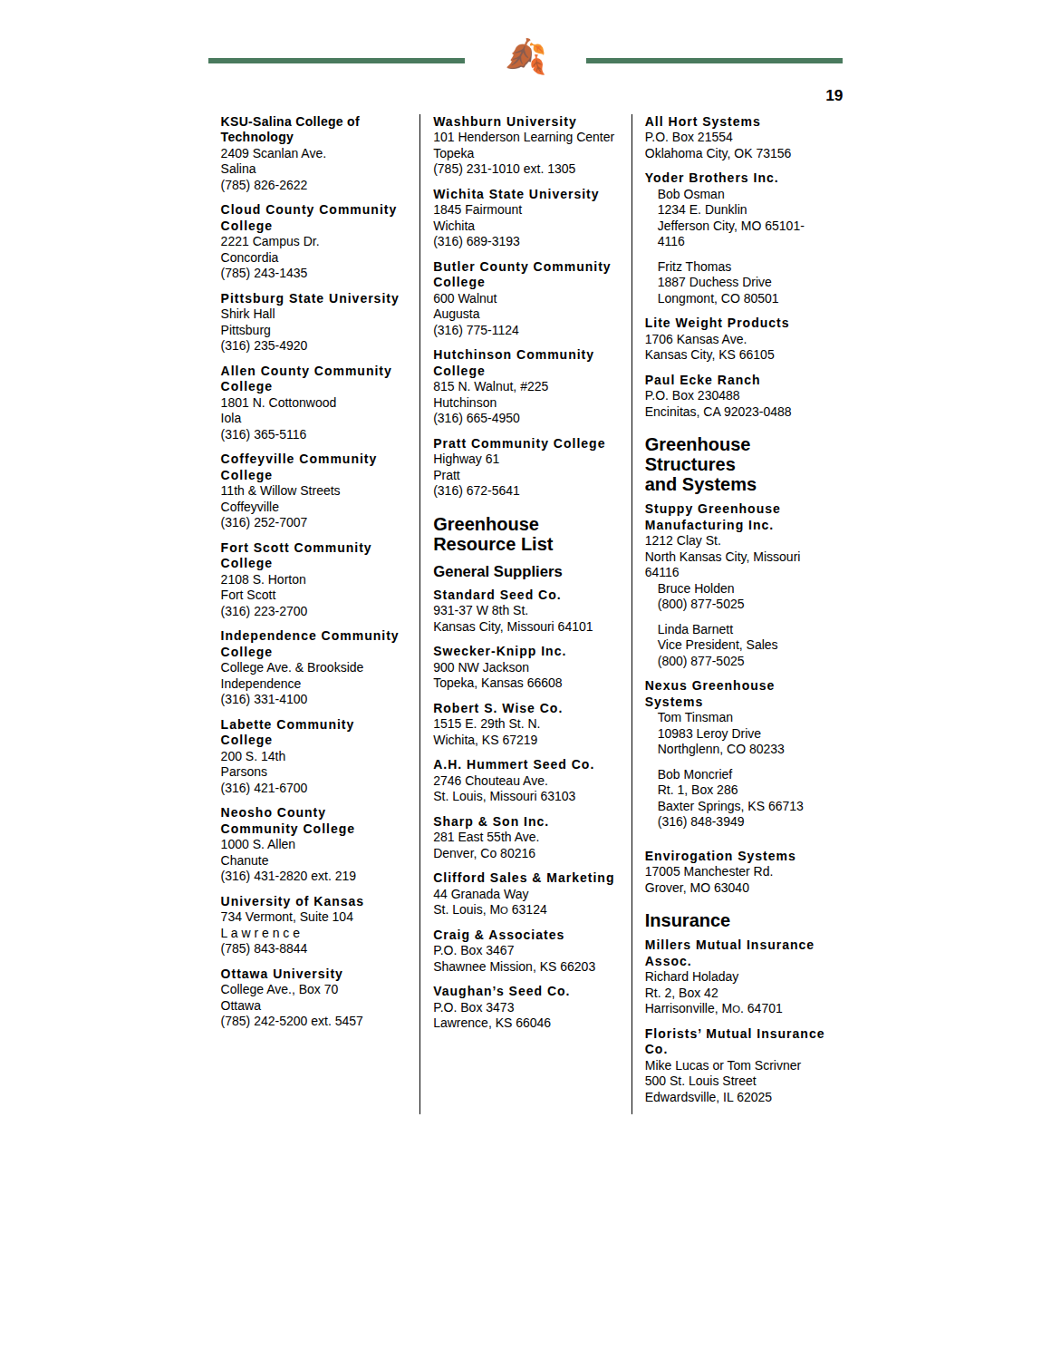🍂
19
KSU-Salina College of Technology
2409 Scanlan Ave.
Salina
(785) 826-2622
Cloud County Community College
2221 Campus Dr.
Concordia
(785) 243-1435
Pittsburg State University
Shirk Hall
Pittsburg
(316) 235-4920
Allen County Community College
1801 N. Cottonwood
Iola
(316) 365-5116
Coffeyville Community College
11th & Willow Streets
Coffeyville
(316) 252-7007
Fort Scott Community College
2108 S. Horton
Fort Scott
(316) 223-2700
Independence Community College
College Ave. & Brookside
Independence
(316) 331-4100
Labette Community College
200 S. 14th
Parsons
(316) 421-6700
Neosho County Community College
1000 S. Allen
Chanute
(316) 431-2820 ext. 219
University of Kansas
734 Vermont, Suite 104
L a w r e n c e
(785) 843-8844
Ottawa University
College Ave., Box 70
Ottawa
(785) 242-5200 ext. 5457
Washburn University
101 Henderson Learning Center
Topeka
(785) 231-1010 ext. 1305
Wichita State University
1845 Fairmount
Wichita
(316) 689-3193
Butler County Community College
600 Walnut
Augusta
(316) 775-1124
Hutchinson Community College
815 N. Walnut, #225
Hutchinson
(316) 665-4950
Pratt Community College
Highway 61
Pratt
(316) 672-5641
Greenhouse
Resource List
General Suppliers
Standard Seed Co.
931-37 W 8th St.
Kansas City, Missouri 64101
Swecker-Knipp Inc.
900 NW Jackson
Topeka, Kansas 66608
Robert S. Wise Co.
1515 E. 29th St. N.
Wichita, KS 67219
A.H. Hummert Seed Co.
2746 Chouteau Ave.
St. Louis, Missouri 63103
Sharp & Son Inc.
281 East 55th Ave.
Denver, Co 80216
Clifford Sales & Marketing
44 Granada Way
St. Louis, MO 63124
Craig & Associates
P.O. Box 3467
Shawnee Mission, KS 66203
Vaughan’s Seed Co.
P.O. Box 3473
Lawrence, KS 66046
All Hort Systems
P.O. Box 21554
Oklahoma City, OK 73156
Yoder Brothers Inc.
Bob Osman
1234 E. Dunklin
Jefferson City, MO 65101-4116
Fritz Thomas
1887 Duchess Drive
Longmont, CO 80501
Lite Weight Products
1706 Kansas Ave.
Kansas City, KS 66105
Paul Ecke Ranch
P.O. Box 230488
Encinitas, CA 92023-0488
Greenhouse Structures
and Systems
Stuppy Greenhouse Manufacturing Inc.
1212 Clay St.
North Kansas City, Missouri 64116
Bruce Holden
(800) 877-5025
Linda Barnett
Vice President, Sales
(800) 877-5025
Nexus Greenhouse Systems
Tom Tinsman
10983 Leroy Drive
Northglenn, CO 80233
Bob Moncrief
Rt. 1, Box 286
Baxter Springs, KS 66713
(316) 848-3949
Envirogation Systems
17005 Manchester Rd.
Grover, MO 63040
Insurance
Millers Mutual Insurance Assoc.
Richard Holaday
Rt. 2, Box 42
Harrisonville, MO. 64701
Florists’ Mutual Insurance Co.
Mike Lucas or Tom Scrivner
500 St. Louis Street
Edwardsville, IL 62025